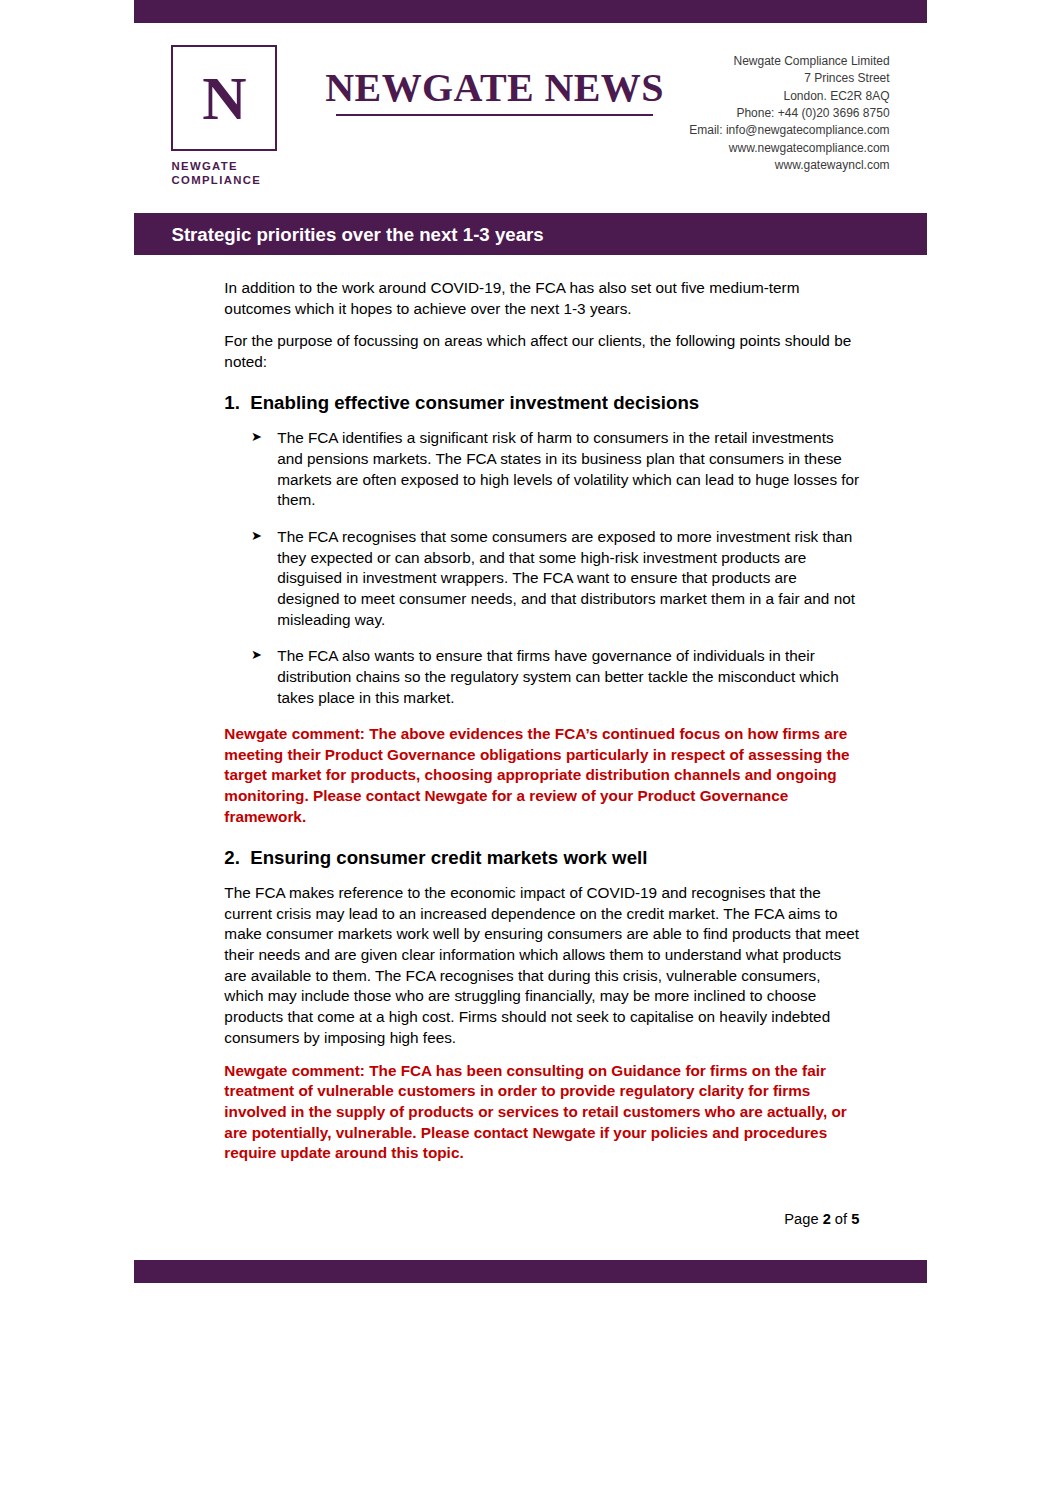N
NEWGATE
COMPLIANCE
NEWGATE NEWS
Newgate Compliance Limited
7 Princes Street
London. EC2R 8AQ
Phone: +44 (0)20 3696 8750
Email: info@newgatecompliance.com
www.newgatecompliance.com
www.gatewayncl.com
Strategic priorities over the next 1-3 years
In addition to the work around COVID-19, the FCA has also set out five medium-term outcomes which it hopes to achieve over the next 1-3 years.
For the purpose of focussing on areas which affect our clients, the following points should be noted:
1. Enabling effective consumer investment decisions
The FCA identifies a significant risk of harm to consumers in the retail investments and pensions markets. The FCA states in its business plan that consumers in these markets are often exposed to high levels of volatility which can lead to huge losses for them.
The FCA recognises that some consumers are exposed to more investment risk than they expected or can absorb, and that some high-risk investment products are disguised in investment wrappers. The FCA want to ensure that products are designed to meet consumer needs, and that distributors market them in a fair and not misleading way.
The FCA also wants to ensure that firms have governance of individuals in their distribution chains so the regulatory system can better tackle the misconduct which takes place in this market.
Newgate comment: The above evidences the FCA’s continued focus on how firms are meeting their Product Governance obligations particularly in respect of assessing the target market for products, choosing appropriate distribution channels and ongoing monitoring. Please contact Newgate for a review of your Product Governance framework.
2. Ensuring consumer credit markets work well
The FCA makes reference to the economic impact of COVID-19 and recognises that the current crisis may lead to an increased dependence on the credit market. The FCA aims to make consumer markets work well by ensuring consumers are able to find products that meet their needs and are given clear information which allows them to understand what products are available to them. The FCA recognises that during this crisis, vulnerable consumers, which may include those who are struggling financially, may be more inclined to choose products that come at a high cost. Firms should not seek to capitalise on heavily indebted consumers by imposing high fees.
Newgate comment: The FCA has been consulting on Guidance for firms on the fair treatment of vulnerable customers in order to provide regulatory clarity for firms involved in the supply of products or services to retail customers who are actually, or are potentially, vulnerable. Please contact Newgate if your policies and procedures require update around this topic.
Page 2 of 5